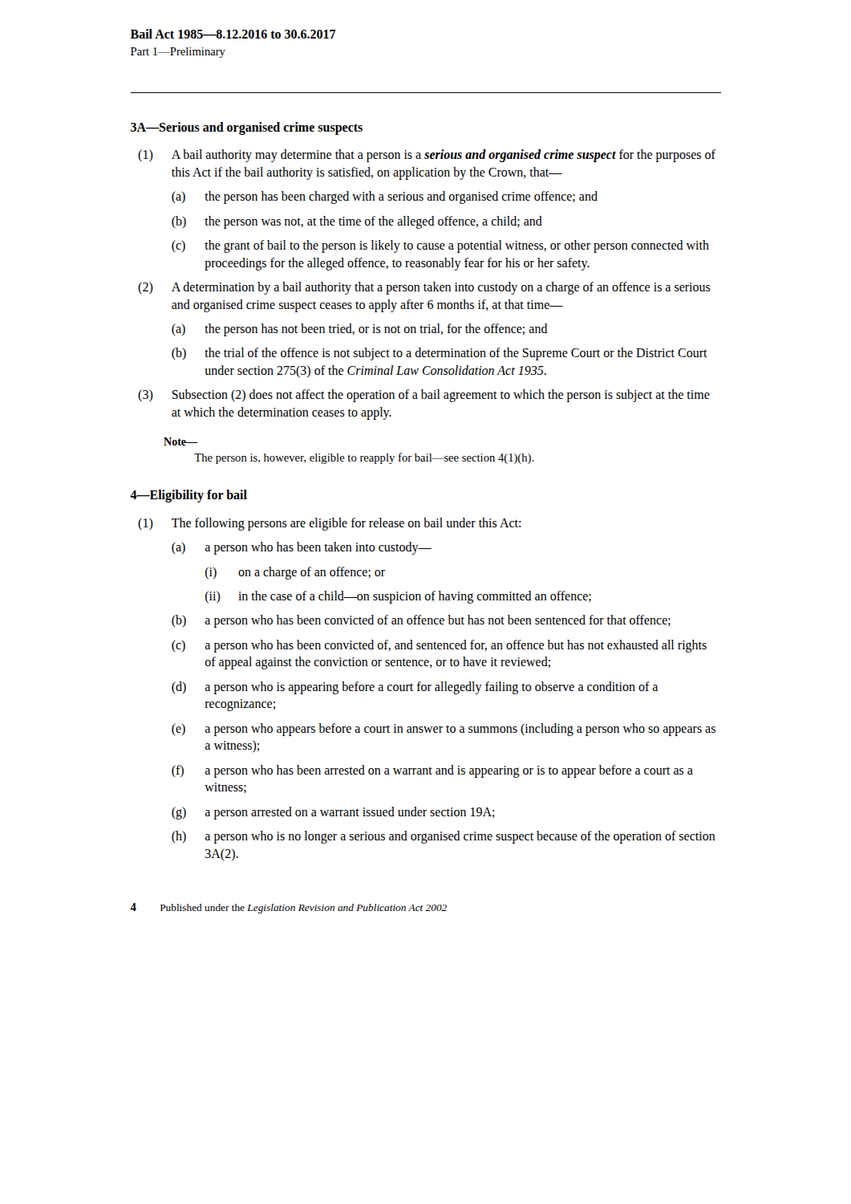Bail Act 1985—8.12.2016 to 30.6.2017
Part 1—Preliminary
3A—Serious and organised crime suspects
(1)
A bail authority may determine that a person is a serious and organised crime suspect for the purposes of this Act if the bail authority is satisfied, on application by the Crown, that—
(a)
the person has been charged with a serious and organised crime offence; and
(b)
the person was not, at the time of the alleged offence, a child; and
(c)
the grant of bail to the person is likely to cause a potential witness, or other person connected with proceedings for the alleged offence, to reasonably fear for his or her safety.
(2)
A determination by a bail authority that a person taken into custody on a charge of an offence is a serious and organised crime suspect ceases to apply after 6 months if, at that time—
(a)
the person has not been tried, or is not on trial, for the offence; and
(b)
the trial of the offence is not subject to a determination of the Supreme Court or the District Court under section 275(3) of the Criminal Law Consolidation Act 1935.
(3)
Subsection (2) does not affect the operation of a bail agreement to which the person is subject at the time at which the determination ceases to apply.
Note—
The person is, however, eligible to reapply for bail—see section 4(1)(h).
4—Eligibility for bail
(1)
The following persons are eligible for release on bail under this Act:
(a)
a person who has been taken into custody—
(i)
on a charge of an offence; or
(ii)
in the case of a child—on suspicion of having committed an offence;
(b)
a person who has been convicted of an offence but has not been sentenced for that offence;
(c)
a person who has been convicted of, and sentenced for, an offence but has not exhausted all rights of appeal against the conviction or sentence, or to have it reviewed;
(d)
a person who is appearing before a court for allegedly failing to observe a condition of a recognizance;
(e)
a person who appears before a court in answer to a summons (including a person who so appears as a witness);
(f)
a person who has been arrested on a warrant and is appearing or is to appear before a court as a witness;
(g)
a person arrested on a warrant issued under section 19A;
(h)
a person who is no longer a serious and organised crime suspect because of the operation of section 3A(2).
4
Published under the Legislation Revision and Publication Act 2002